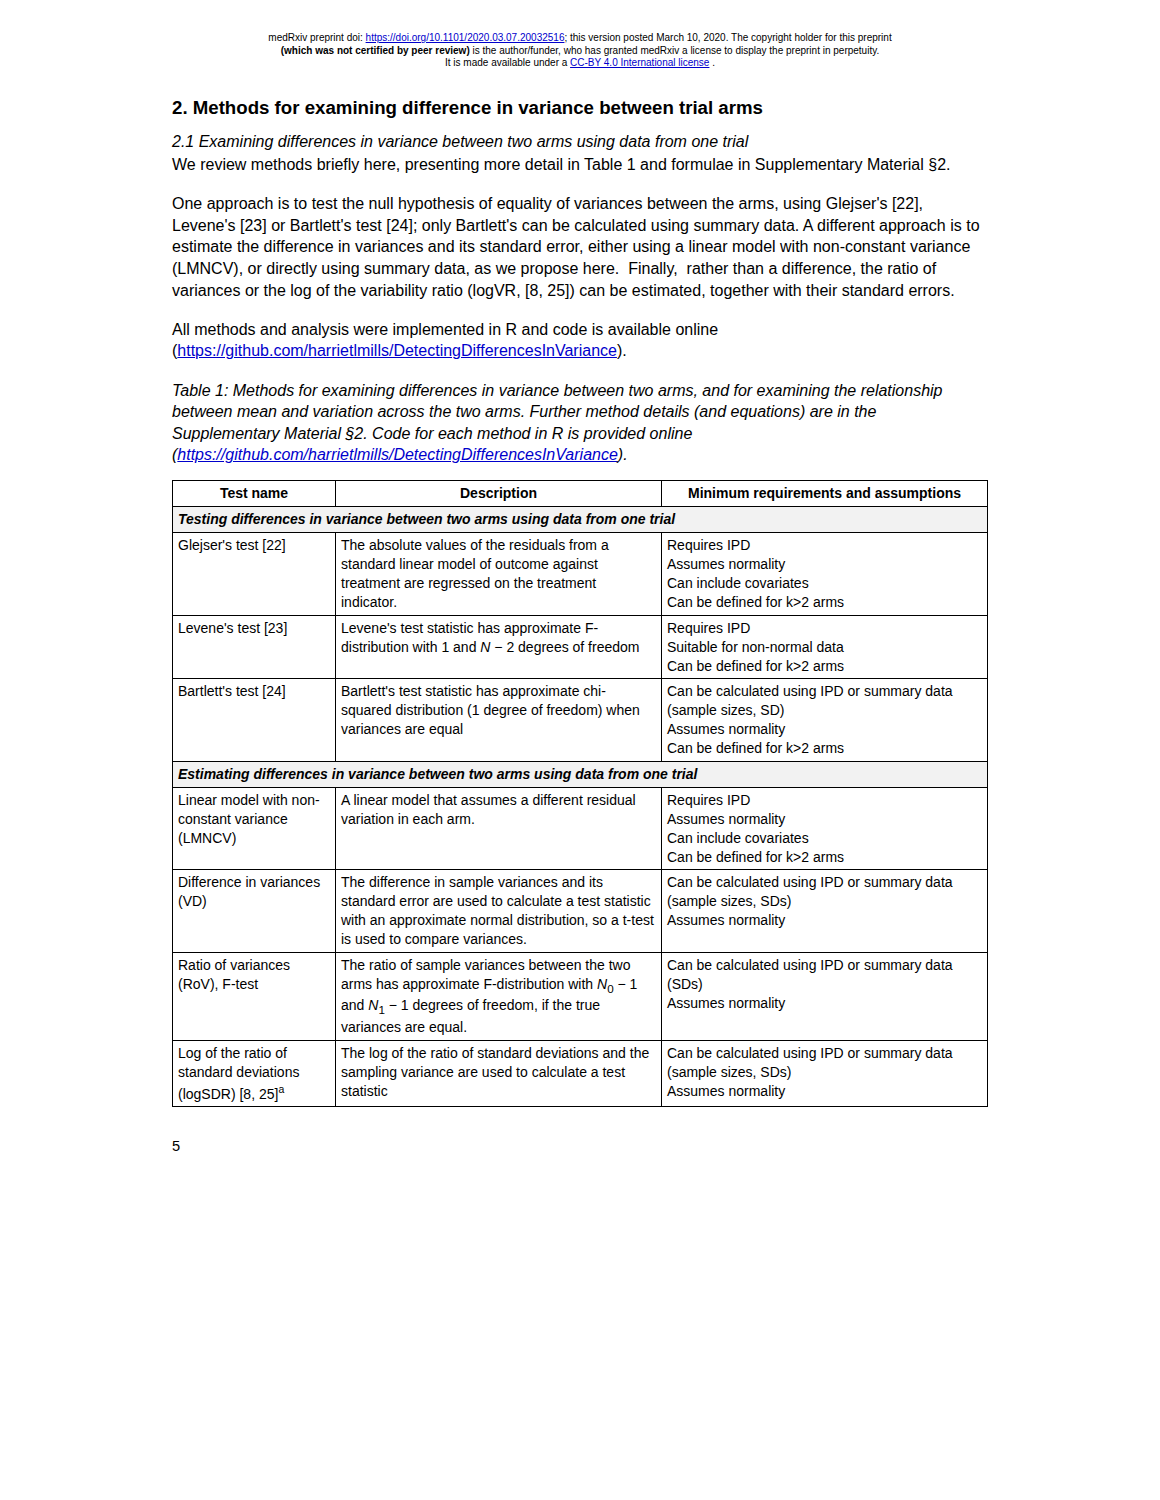medRxiv preprint doi: https://doi.org/10.1101/2020.03.07.20032516; this version posted March 10, 2020. The copyright holder for this preprint
(which was not certified by peer review) is the author/funder, who has granted medRxiv a license to display the preprint in perpetuity.
It is made available under a CC-BY 4.0 International license .
2. Methods for examining difference in variance between trial arms
2.1 Examining differences in variance between two arms using data from one trial
We review methods briefly here, presenting more detail in Table 1 and formulae in Supplementary Material §2.
One approach is to test the null hypothesis of equality of variances between the arms, using Glejser's [22], Levene's [23] or Bartlett's test [24]; only Bartlett's can be calculated using summary data. A different approach is to estimate the difference in variances and its standard error, either using a linear model with non-constant variance (LMNCV), or directly using summary data, as we propose here. Finally, rather than a difference, the ratio of variances or the log of the variability ratio (logVR, [8, 25]) can be estimated, together with their standard errors.
All methods and analysis were implemented in R and code is available online (https://github.com/harrietlmills/DetectingDifferencesInVariance).
Table 1: Methods for examining differences in variance between two arms, and for examining the relationship between mean and variation across the two arms. Further method details (and equations) are in the Supplementary Material §2. Code for each method in R is provided online (https://github.com/harrietlmills/DetectingDifferencesInVariance).
| Test name | Description | Minimum requirements and assumptions |
| --- | --- | --- |
| Testing differences in variance between two arms using data from one trial |
| Glejser's test [22] | The absolute values of the residuals from a standard linear model of outcome against treatment are regressed on the treatment indicator. | Requires IPD Assumes normality Can include covariates Can be defined for k>2 arms |
| Levene's test [23] | Levene's test statistic has approximate F-distribution with 1 and N − 2 degrees of freedom | Requires IPD Suitable for non-normal data Can be defined for k>2 arms |
| Bartlett's test [24] | Bartlett's test statistic has approximate chi-squared distribution (1 degree of freedom) when variances are equal | Can be calculated using IPD or summary data (sample sizes, SD) Assumes normality Can be defined for k>2 arms |
| Estimating differences in variance between two arms using data from one trial |
| Linear model with non-constant variance (LMNCV) | A linear model that assumes a different residual variation in each arm. | Requires IPD Assumes normality Can include covariates Can be defined for k>2 arms |
| Difference in variances (VD) | The difference in sample variances and its standard error are used to calculate a test statistic with an approximate normal distribution, so a t-test is used to compare variances. | Can be calculated using IPD or summary data (sample sizes, SDs) Assumes normality |
| Ratio of variances (RoV), F-test | The ratio of sample variances between the two arms has approximate F-distribution with N 0 − 1 and N 1 − 1 degrees of freedom, if the true variances are equal. | Can be calculated using IPD or summary data (SDs) Assumes normality |
| Log of the ratio of standard deviations (logSDR) [8, 25] a | The log of the ratio of standard deviations and the sampling variance are used to calculate a test statistic | Can be calculated using IPD or summary data (sample sizes, SDs) Assumes normality |
5